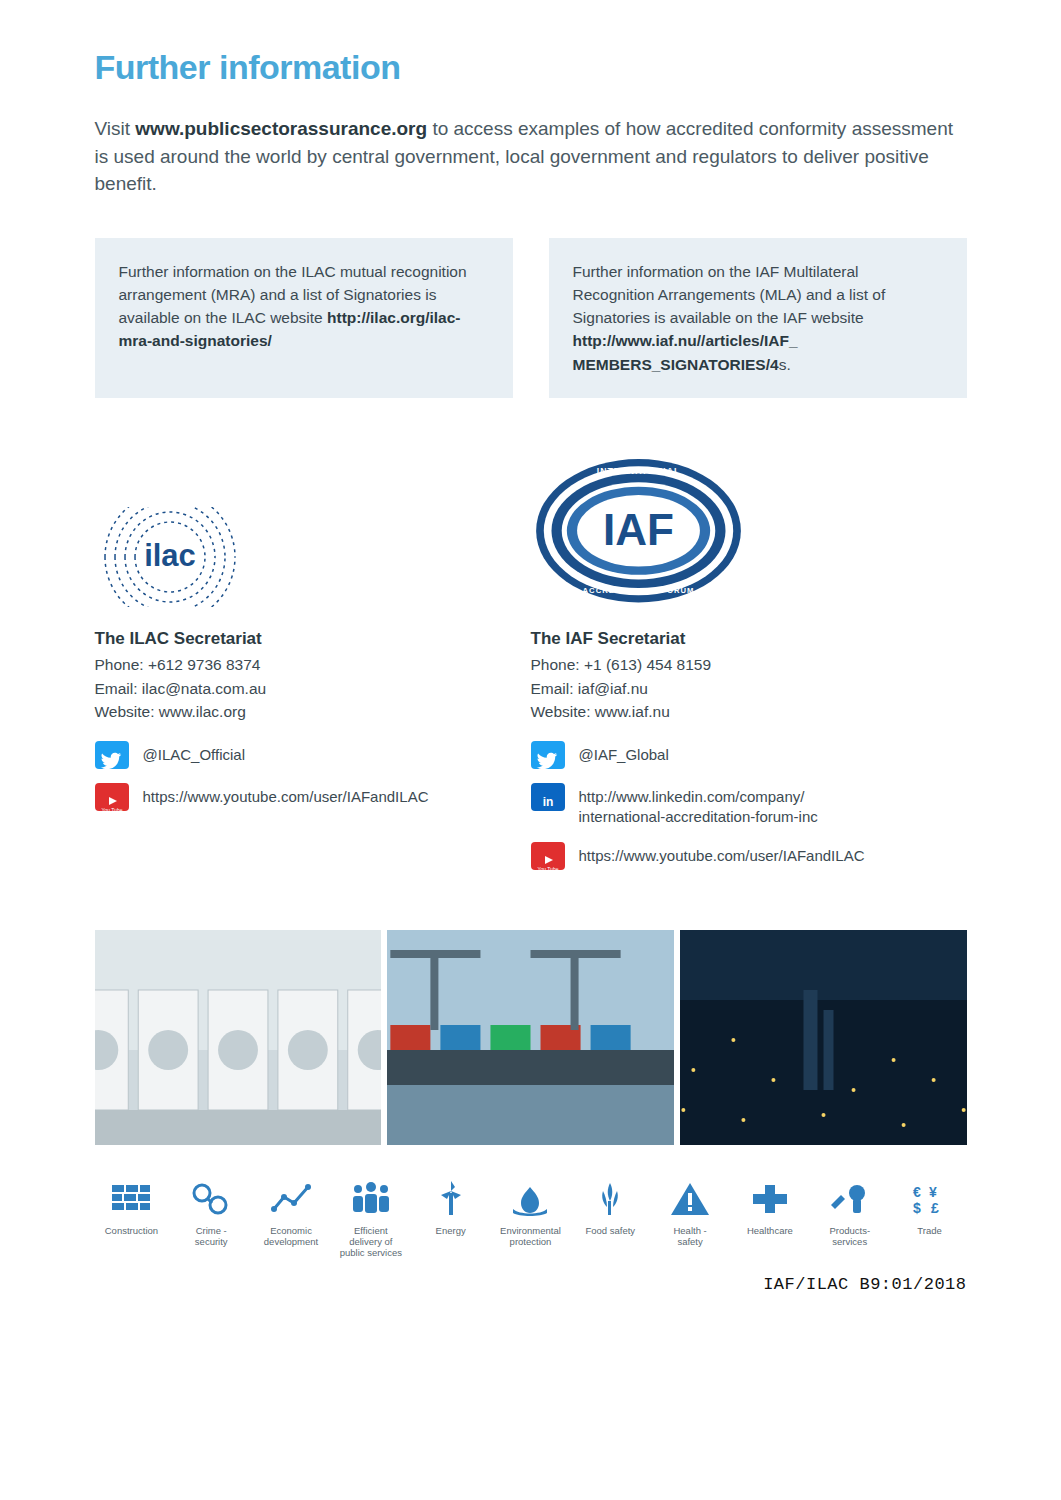Further information
Visit www.publicsectorassurance.org to access examples of how accredited conformity assessment is used around the world by central government, local government and regulators to deliver positive benefit.
Further information on the ILAC mutual recognition arrangement (MRA) and a list of Signatories is available on the ILAC website http://ilac.org/ilac-mra-and-signatories/
Further information on the IAF Multilateral Recognition Arrangements (MLA) and a list of Signatories is available on the IAF website http://www.iaf.nu//articles/IAF_ MEMBERS_SIGNATORIES/4s.
ilac
IAF INTERNATIONAL ACCREDITATION FORUM
The ILAC Secretariat
Phone: +612 9736 8374
Email: ilac@nata.com.au
Website: www.ilac.org
@ILAC_Official
You Tube https://www.youtube.com/user/IAFandILAC
The IAF Secretariat
Phone: +1 (613) 454 8159
Email: iaf@iaf.nu
Website: www.iaf.nu
@IAF_Global
in http://www.linkedin.com/company/
international-accreditation-forum-inc
You Tube https://www.youtube.com/user/IAFandILAC
Construction
Crime -
security
Economic
development
Efficient
delivery of
public services
Energy
Environmental
protection
Food safety
Health -
safety
Healthcare
Products-
services
€¥$£ Trade
IAF/ILAC B9:01/2018